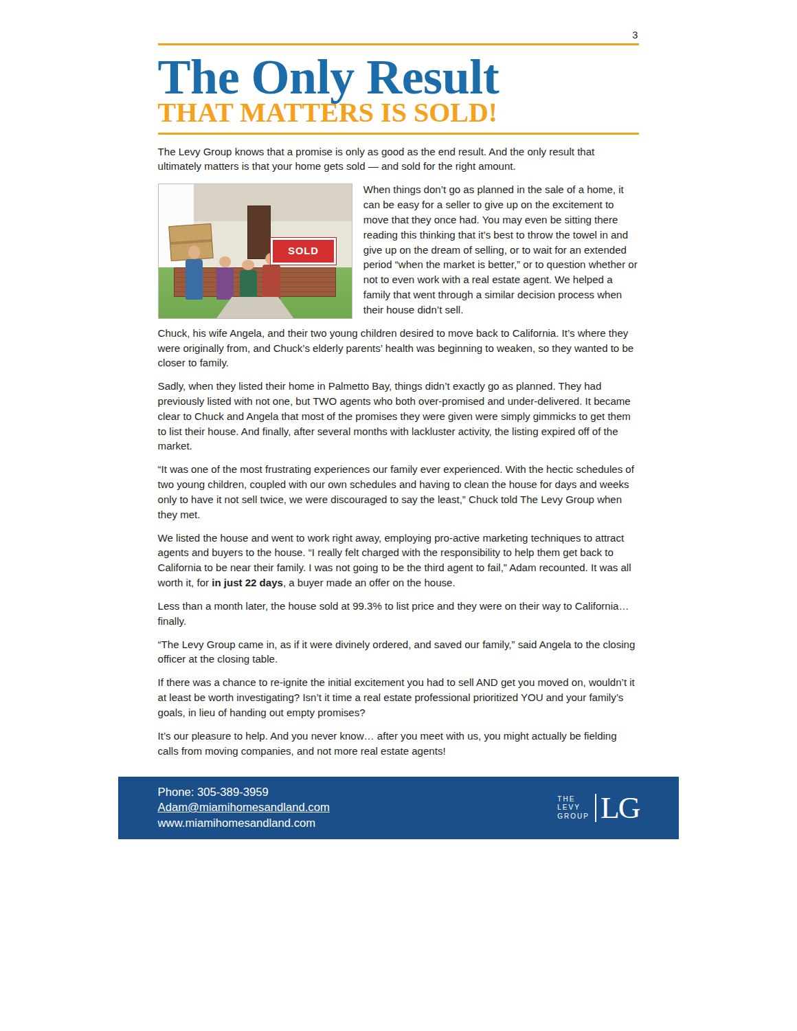3
The Only Result THAT MATTERS IS SOLD!
The Levy Group knows that a promise is only as good as the end result. And the only result that ultimately matters is that your home gets sold — and sold for the right amount.
SOLD
When things don’t go as planned in the sale of a home, it can be easy for a seller to give up on the excitement to move that they once had. You may even be sitting there reading this thinking that it’s best to throw the towel in and give up on the dream of selling, or to wait for an extended period “when the market is better,” or to question whether or not to even work with a real estate agent. We helped a family that went through a similar decision process when their house didn’t sell.
Chuck, his wife Angela, and their two young children desired to move back to California. It’s where they were originally from, and Chuck’s elderly parents’ health was beginning to weaken, so they wanted to be closer to family.
Sadly, when they listed their home in Palmetto Bay, things didn’t exactly go as planned. They had previously listed with not one, but TWO agents who both over-promised and under-delivered. It became clear to Chuck and Angela that most of the promises they were given were simply gimmicks to get them to list their house. And finally, after several months with lackluster activity, the listing expired off of the market.
“It was one of the most frustrating experiences our family ever experienced. With the hectic schedules of two young children, coupled with our own schedules and having to clean the house for days and weeks only to have it not sell twice, we were discouraged to say the least,” Chuck told The Levy Group when they met.
We listed the house and went to work right away, employing pro-active marketing techniques to attract agents and buyers to the house. “I really felt charged with the responsibility to help them get back to California to be near their family. I was not going to be the third agent to fail,” Adam recounted. It was all worth it, for in just 22 days, a buyer made an offer on the house.
Less than a month later, the house sold at 99.3% to list price and they were on their way to California… finally.
“The Levy Group came in, as if it were divinely ordered, and saved our family,” said Angela to the closing officer at the closing table.
If there was a chance to re-ignite the initial excitement you had to sell AND get you moved on, wouldn’t it at least be worth investigating? Isn’t it time a real estate professional prioritized YOU and your family’s goals, in lieu of handing out empty promises?
It’s our pleasure to help. And you never know… after you meet with us, you might actually be fielding calls from moving companies, and not more real estate agents!
Phone: 305-389-3959
Adam@miamihomesandland.com
www.miamihomesandland.com
THE
LEVY
GROUP
LG